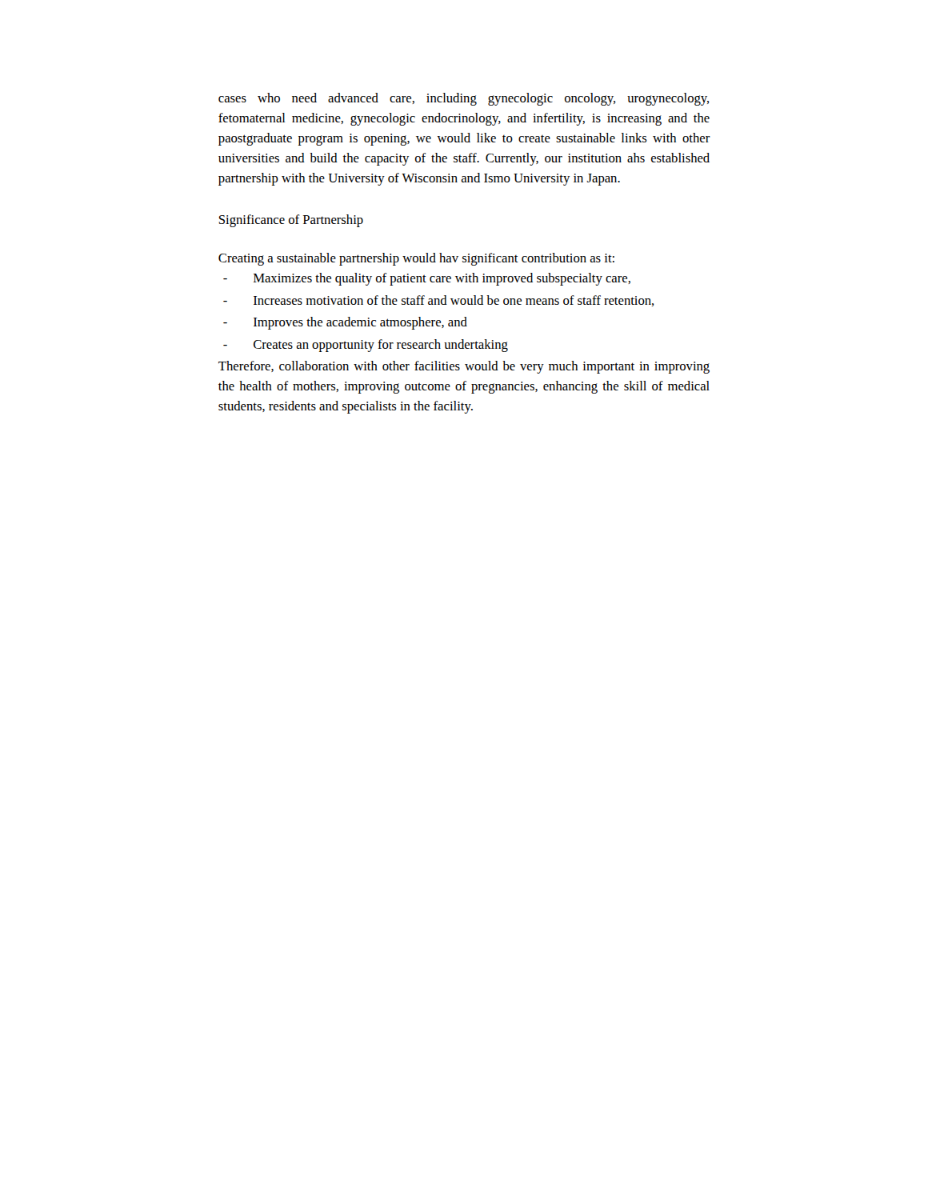cases who need advanced care, including gynecologic oncology, urogynecology, fetomaternal medicine, gynecologic endocrinology, and infertility, is increasing and the paostgraduate program is opening, we would like to create sustainable links with other universities and build the capacity of the staff. Currently, our institution ahs established partnership with the University of Wisconsin and Ismo University in Japan.
Significance of Partnership
Creating a sustainable partnership would hav significant contribution as it:
Maximizes the quality of patient care with improved subspecialty care,
Increases motivation of the staff and would be one means of staff retention,
Improves the academic atmosphere, and
Creates an opportunity for research undertaking
Therefore, collaboration with other facilities would be very much important in improving the health of mothers, improving outcome of pregnancies, enhancing the skill of medical students, residents and specialists in the facility.